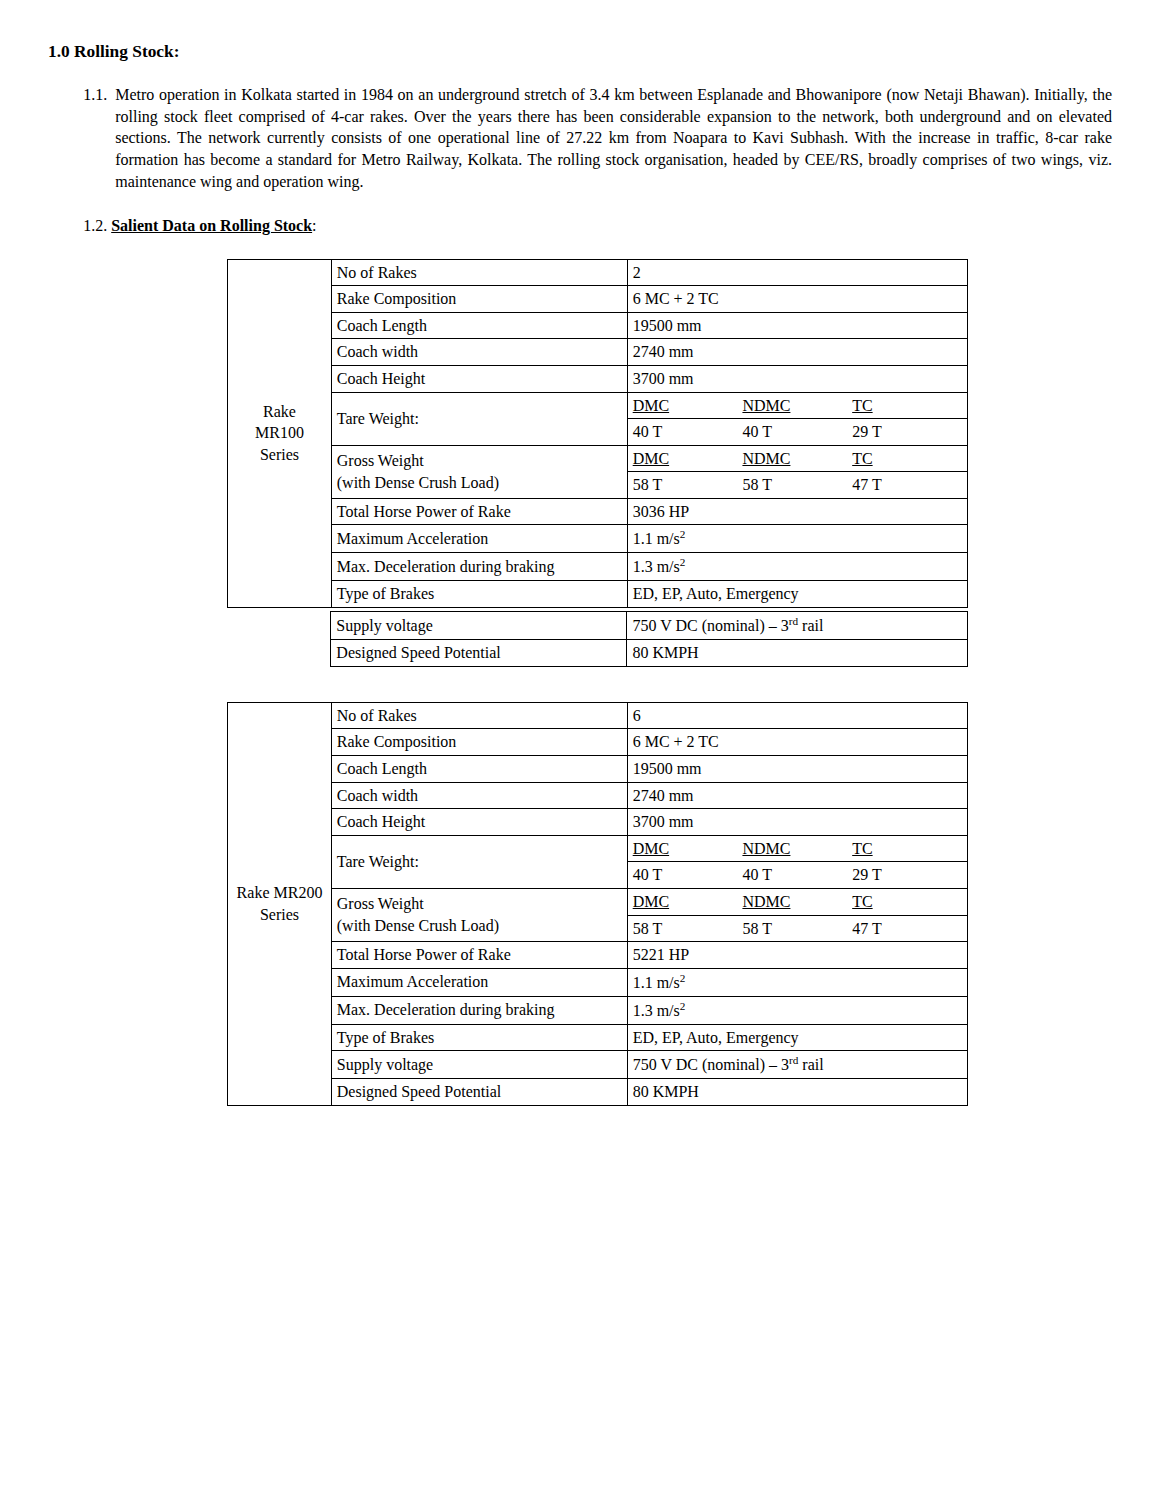1.0 Rolling Stock:
1.1.
Metro operation in Kolkata started in 1984 on an underground stretch of 3.4 km between Esplanade and Bhowanipore (now Netaji Bhawan). Initially, the rolling stock fleet comprised of 4-car rakes. Over the years there has been considerable expansion to the network, both underground and on elevated sections. The network currently consists of one operational line of 27.22 km from Noapara to Kavi Subhash. With the increase in traffic, 8-car rake formation has become a standard for Metro Railway, Kolkata. The rolling stock organisation, headed by CEE/RS, broadly comprises of two wings, viz. maintenance wing and operation wing.
1.2. Salient Data on Rolling Stock:
| Rake MR100 Series | No of Rakes | 2 |
| Rake Composition | 6 MC + 2 TC |
| Coach Length | 19500 mm |
| Coach width | 2740 mm |
| Coach Height | 3700 mm |
| Tare Weight: | / DMC / NDMC / TC / |
| / 40 T / 40 T / 29 T / |
| Gross Weight (with Dense Crush Load) | / DMC / NDMC / TC / |
| / 58 T / 58 T / 47 T / |
| Total Horse Power of Rake | 3036 HP |
| Maximum Acceleration | 1.1 m/s 2 |
| Max. Deceleration during braking | 1.3 m/s 2 |
| Type of Brakes | ED, EP, Auto, Emergency |
| | Supply voltage | 750 V DC (nominal) – 3 rd rail |
| | Designed Speed Potential | 80 KMPH |
| Rake MR200 Series | No of Rakes | 6 |
| Rake Composition | 6 MC + 2 TC |
| Coach Length | 19500 mm |
| Coach width | 2740 mm |
| Coach Height | 3700 mm |
| Tare Weight: | / DMC / NDMC / TC / |
| / 40 T / 40 T / 29 T / |
| Gross Weight (with Dense Crush Load) | / DMC / NDMC / TC / |
| / 58 T / 58 T / 47 T / |
| Total Horse Power of Rake | 5221 HP |
| Maximum Acceleration | 1.1 m/s 2 |
| Max. Deceleration during braking | 1.3 m/s 2 |
| Type of Brakes | ED, EP, Auto, Emergency |
| Supply voltage | 750 V DC (nominal) – 3 rd rail |
| Designed Speed Potential | 80 KMPH |